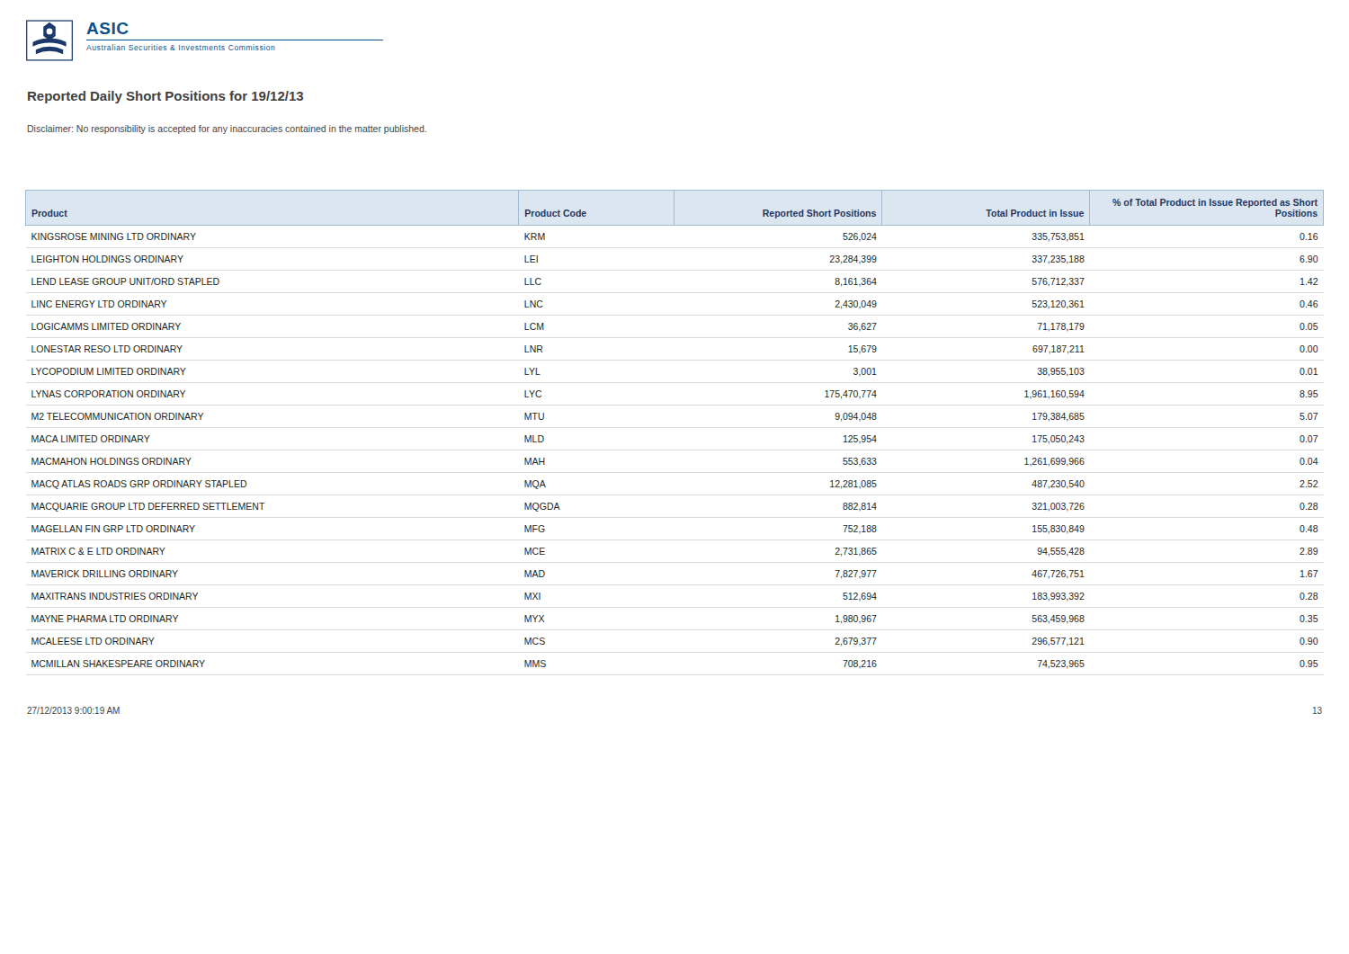ASIC
Australian Securities & Investments Commission
Reported Daily Short Positions for 19/12/13
Disclaimer: No responsibility is accepted for any inaccuracies contained in the matter published.
| Product | Product Code | Reported Short Positions | Total Product in Issue | % of Total Product in Issue Reported as Short Positions |
| --- | --- | --- | --- | --- |
| KINGSROSE MINING LTD ORDINARY | KRM | 526,024 | 335,753,851 | 0.16 |
| LEIGHTON HOLDINGS ORDINARY | LEI | 23,284,399 | 337,235,188 | 6.90 |
| LEND LEASE GROUP UNIT/ORD STAPLED | LLC | 8,161,364 | 576,712,337 | 1.42 |
| LINC ENERGY LTD ORDINARY | LNC | 2,430,049 | 523,120,361 | 0.46 |
| LOGICAMMS LIMITED ORDINARY | LCM | 36,627 | 71,178,179 | 0.05 |
| LONESTAR RESO LTD ORDINARY | LNR | 15,679 | 697,187,211 | 0.00 |
| LYCOPODIUM LIMITED ORDINARY | LYL | 3,001 | 38,955,103 | 0.01 |
| LYNAS CORPORATION ORDINARY | LYC | 175,470,774 | 1,961,160,594 | 8.95 |
| M2 TELECOMMUNICATION ORDINARY | MTU | 9,094,048 | 179,384,685 | 5.07 |
| MACA LIMITED ORDINARY | MLD | 125,954 | 175,050,243 | 0.07 |
| MACMAHON HOLDINGS ORDINARY | MAH | 553,633 | 1,261,699,966 | 0.04 |
| MACQ ATLAS ROADS GRP ORDINARY STAPLED | MQA | 12,281,085 | 487,230,540 | 2.52 |
| MACQUARIE GROUP LTD DEFERRED SETTLEMENT | MQGDA | 882,814 | 321,003,726 | 0.28 |
| MAGELLAN FIN GRP LTD ORDINARY | MFG | 752,188 | 155,830,849 | 0.48 |
| MATRIX C & E LTD ORDINARY | MCE | 2,731,865 | 94,555,428 | 2.89 |
| MAVERICK DRILLING ORDINARY | MAD | 7,827,977 | 467,726,751 | 1.67 |
| MAXITRANS INDUSTRIES ORDINARY | MXI | 512,694 | 183,993,392 | 0.28 |
| MAYNE PHARMA LTD ORDINARY | MYX | 1,980,967 | 563,459,968 | 0.35 |
| MCALEESE LTD ORDINARY | MCS | 2,679,377 | 296,577,121 | 0.90 |
| MCMILLAN SHAKESPEARE ORDINARY | MMS | 708,216 | 74,523,965 | 0.95 |
27/12/2013 9:00:19 AM 13